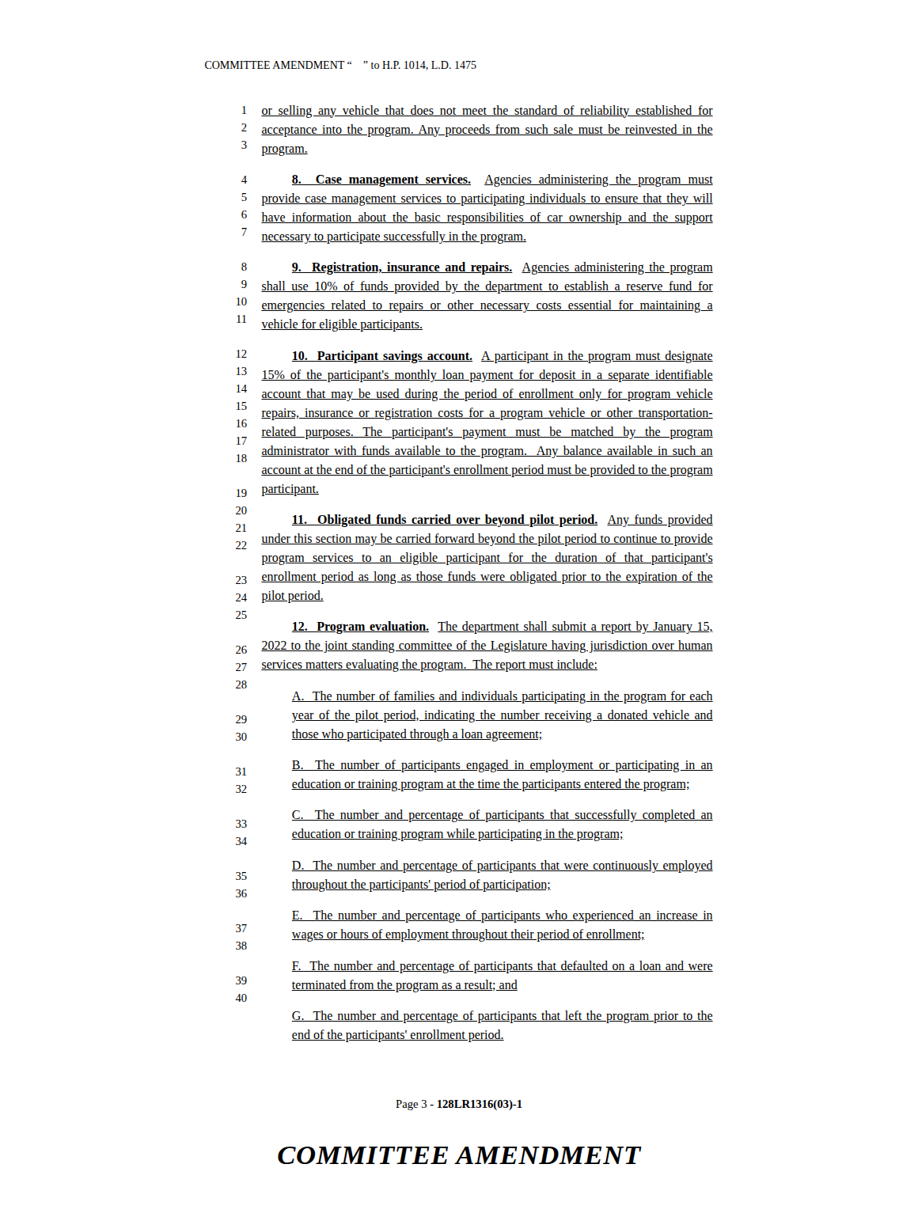COMMITTEE AMENDMENT “ ” to H.P. 1014, L.D. 1475
| 1 2 3 4 5 6 7 8 9 10 11 12 13 14 15 16 17 18 19 20 21 22 23 24 25 26 27 28 29 30 31 32 33 34 35 36 37 38 39 40 | or selling any vehicle that does not meet the standard of reliability established for acceptance into the program. Any proceeds from such sale must be reinvested in the program. 8. Case management services. Agencies administering the program must provide case management services to participating individuals to ensure that they will have information about the basic responsibilities of car ownership and the support necessary to participate successfully in the program. 9. Registration, insurance and repairs. Agencies administering the program shall use 10% of funds provided by the department to establish a reserve fund for emergencies related to repairs or other necessary costs essential for maintaining a vehicle for eligible participants. 10. Participant savings account. A participant in the program must designate 15% of the participant's monthly loan payment for deposit in a separate identifiable account that may be used during the period of enrollment only for program vehicle repairs, insurance or registration costs for a program vehicle or other transportation-related purposes. The participant's payment must be matched by the program administrator with funds available to the program. Any balance available in such an account at the end of the participant's enrollment period must be provided to the program participant. 11. Obligated funds carried over beyond pilot period. Any funds provided under this section may be carried forward beyond the pilot period to continue to provide program services to an eligible participant for the duration of that participant's enrollment period as long as those funds were obligated prior to the expiration of the pilot period. 12. Program evaluation. The department shall submit a report by January 15, 2022 to the joint standing committee of the Legislature having jurisdiction over human services matters evaluating the program. The report must include: A. The number of families and individuals participating in the program for each year of the pilot period, indicating the number receiving a donated vehicle and those who participated through a loan agreement; B. The number of participants engaged in employment or participating in an education or training program at the time the participants entered the program; C. The number and percentage of participants that successfully completed an education or training program while participating in the program; D. The number and percentage of participants that were continuously employed throughout the participants' period of participation; E. The number and percentage of participants who experienced an increase in wages or hours of employment throughout their period of enrollment; F. The number and percentage of participants that defaulted on a loan and were terminated from the program as a result; and G. The number and percentage of participants that left the program prior to the end of the participants' enrollment period. |
Page 3 - 128LR1316(03)-1
COMMITTEE AMENDMENT